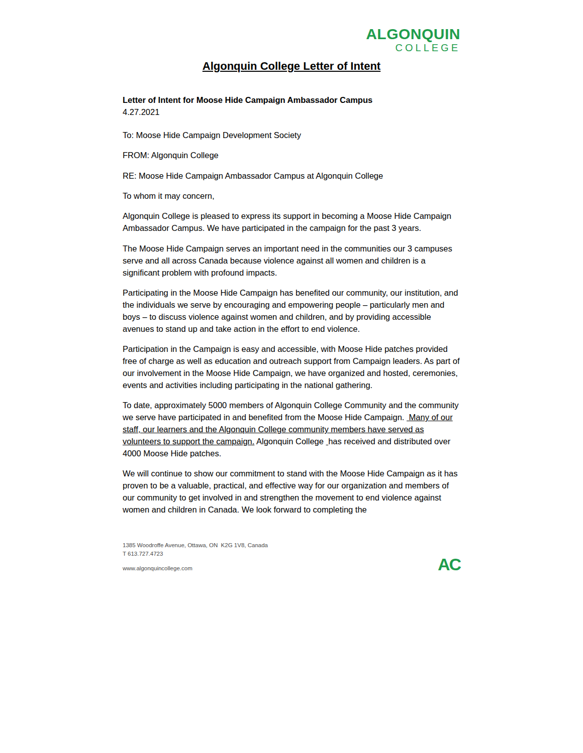ALGONQUIN
COLLEGE
Algonquin College Letter of Intent
Letter of Intent for Moose Hide Campaign Ambassador Campus
4.27.2021
To: Moose Hide Campaign Development Society
FROM: Algonquin College
RE: Moose Hide Campaign Ambassador Campus at Algonquin College
To whom it may concern,
Algonquin College is pleased to express its support in becoming a Moose Hide Campaign Ambassador Campus. We have participated in the campaign for the past 3 years.
The Moose Hide Campaign serves an important need in the communities our 3 campuses serve and all across Canada because violence against all women and children is a significant problem with profound impacts.
Participating in the Moose Hide Campaign has benefited our community, our institution, and the individuals we serve by encouraging and empowering people – particularly men and boys – to discuss violence against women and children, and by providing accessible avenues to stand up and take action in the effort to end violence.
Participation in the Campaign is easy and accessible, with Moose Hide patches provided free of charge as well as education and outreach support from Campaign leaders. As part of our involvement in the Moose Hide Campaign, we have organized and hosted, ceremonies, events and activities including participating in the national gathering.
To date, approximately 5000 members of Algonquin College Community and the community we serve have participated in and benefited from the Moose Hide Campaign. Many of our staff, our learners and the Algonquin College community members have served as volunteers to support the campaign. Algonquin College has received and distributed over 4000 Moose Hide patches.
We will continue to show our commitment to stand with the Moose Hide Campaign as it has proven to be a valuable, practical, and effective way for our organization and members of our community to get involved in and strengthen the movement to end violence against women and children in Canada. We look forward to completing the
1385 Woodroffe Avenue, Ottawa, ON K2G 1V8, Canada
T 613.727.4723
www.algonquincollege.com
AC